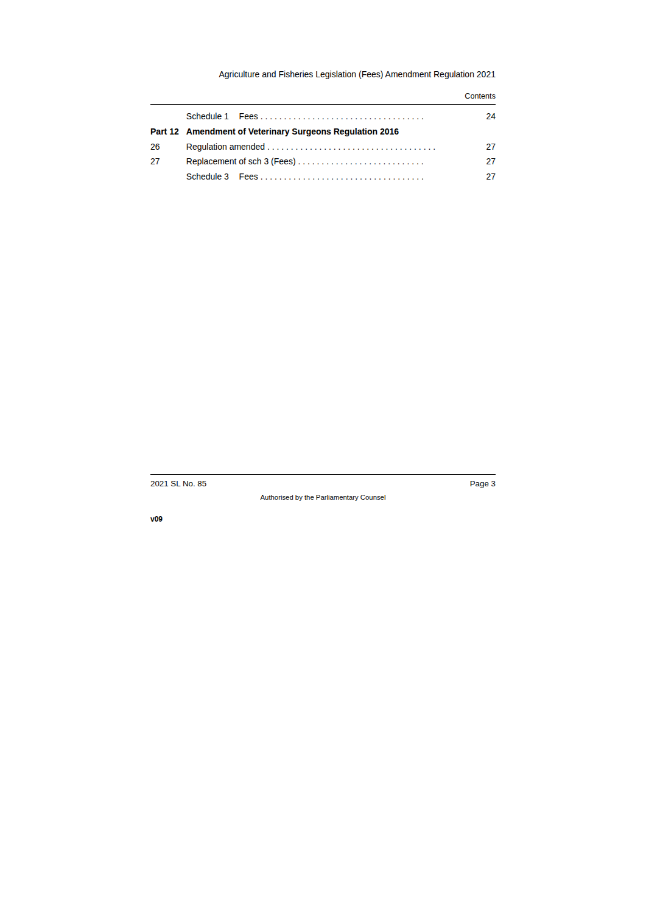Agriculture and Fisheries Legislation (Fees) Amendment Regulation 2021
Contents
| | Schedule 1 | Fees . . . . . . . . . . . . . . . . . . . . . . . . . . . . . . . . . . . | 24 |
| Part 12 | Amendment of Veterinary Surgeons Regulation 2016 | |
| 26 | Regulation amended . . . . . . . . . . . . . . . . . . . . . . . . . . . . . . . . . . . . | 27 |
| 27 | Replacement of sch 3 (Fees) . . . . . . . . . . . . . . . . . . . . . . . . . . . | 27 |
| | Schedule 3 | Fees . . . . . . . . . . . . . . . . . . . . . . . . . . . . . . . . . . . | 27 |
2021 SL No. 85 Page 3
Authorised by the Parliamentary Counsel
v09